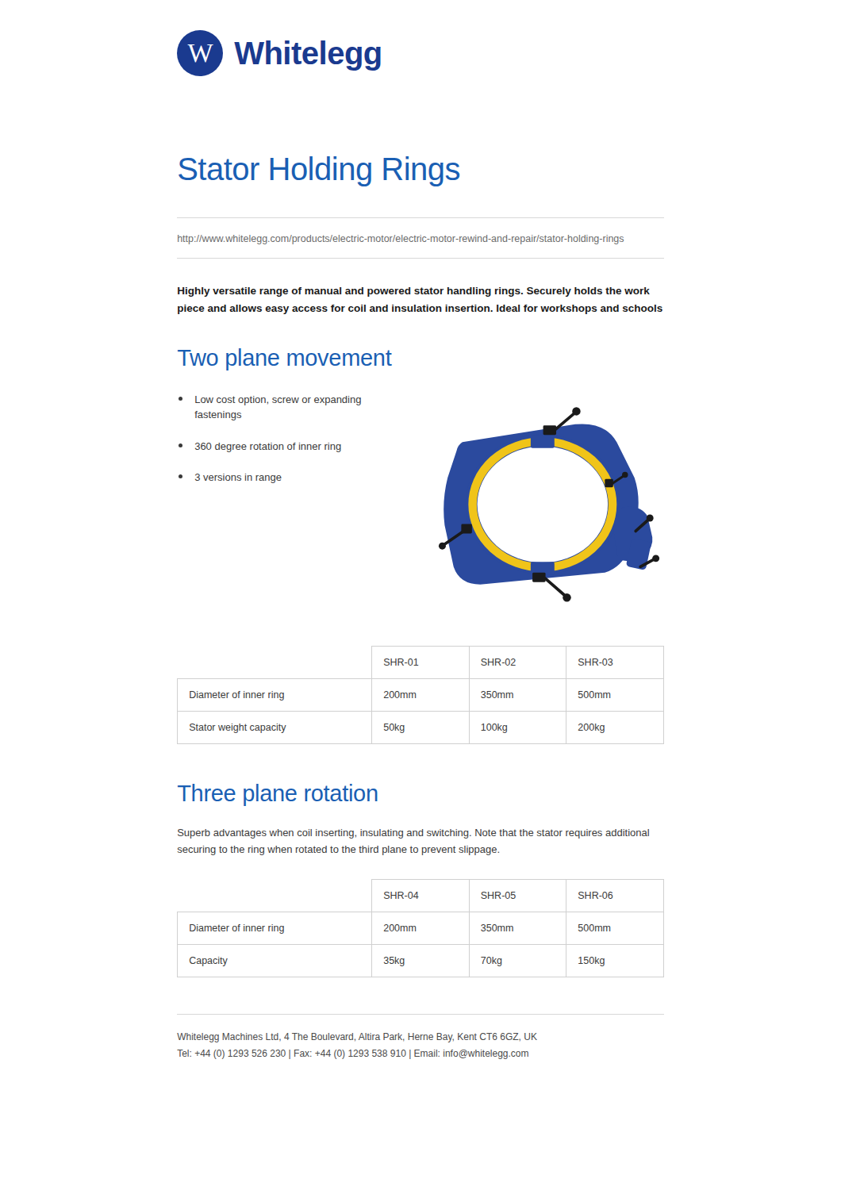Whitelegg
Stator Holding Rings
http://www.whitelegg.com/products/electric-motor/electric-motor-rewind-and-repair/stator-holding-rings
Highly versatile range of manual and powered stator handling rings. Securely holds the work piece and allows easy access for coil and insulation insertion. Ideal for workshops and schools
Two plane movement
Low cost option, screw or expanding fastenings
360 degree rotation of inner ring
3 versions in range
| | SHR-01 | SHR-02 | SHR-03 |
| --- | --- | --- | --- |
| Diameter of inner ring | 200mm | 350mm | 500mm |
| Stator weight capacity | 50kg | 100kg | 200kg |
Three plane rotation
Superb advantages when coil inserting, insulating and switching. Note that the stator requires additional securing to the ring when rotated to the third plane to prevent slippage.
| | SHR-04 | SHR-05 | SHR-06 |
| --- | --- | --- | --- |
| Diameter of inner ring | 200mm | 350mm | 500mm |
| Capacity | 35kg | 70kg | 150kg |
Whitelegg Machines Ltd, 4 The Boulevard, Altira Park, Herne Bay, Kent CT6 6GZ, UK
Tel: +44 (0) 1293 526 230 | Fax: +44 (0) 1293 538 910 | Email: info@whitelegg.com